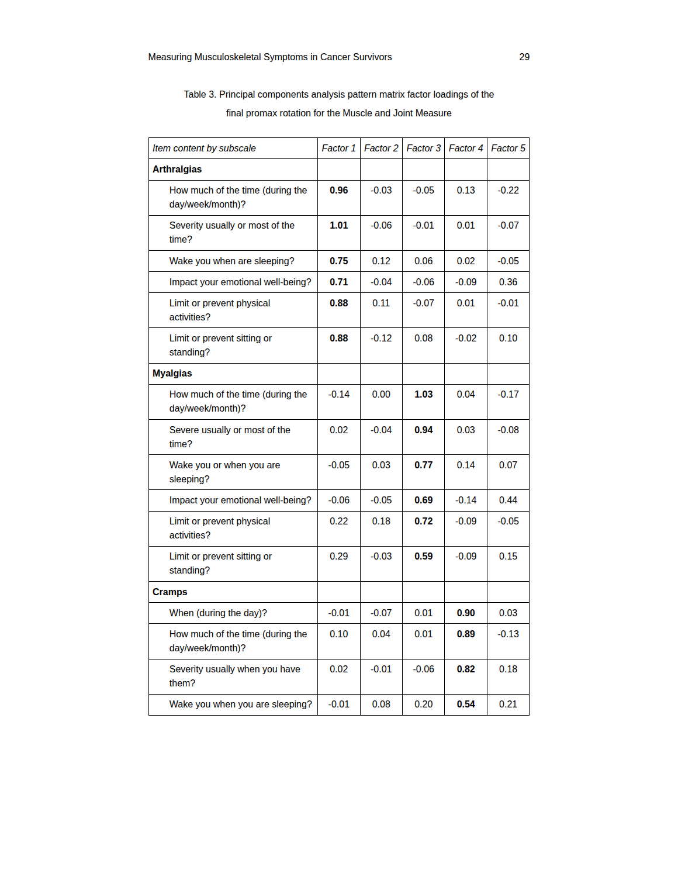Measuring Musculoskeletal Symptoms in Cancer Survivors 29
Table 3. Principal components analysis pattern matrix factor loadings of the final promax rotation for the Muscle and Joint Measure
| Item content by subscale | Factor 1 | Factor 2 | Factor 3 | Factor 4 | Factor 5 |
| --- | --- | --- | --- | --- | --- |
| Arthralgias | | | | | |
| How much of the time (during the day/week/month)? | 0.96 | -0.03 | -0.05 | 0.13 | -0.22 |
| Severity usually or most of the time? | 1.01 | -0.06 | -0.01 | 0.01 | -0.07 |
| Wake you when are sleeping? | 0.75 | 0.12 | 0.06 | 0.02 | -0.05 |
| Impact your emotional well-being? | 0.71 | -0.04 | -0.06 | -0.09 | 0.36 |
| Limit or prevent physical activities? | 0.88 | 0.11 | -0.07 | 0.01 | -0.01 |
| Limit or prevent sitting or standing? | 0.88 | -0.12 | 0.08 | -0.02 | 0.10 |
| Myalgias | | | | | |
| How much of the time (during the day/week/month)? | -0.14 | 0.00 | 1.03 | 0.04 | -0.17 |
| Severe usually or most of the time? | 0.02 | -0.04 | 0.94 | 0.03 | -0.08 |
| Wake you or when you are sleeping? | -0.05 | 0.03 | 0.77 | 0.14 | 0.07 |
| Impact your emotional well-being? | -0.06 | -0.05 | 0.69 | -0.14 | 0.44 |
| Limit or prevent physical activities? | 0.22 | 0.18 | 0.72 | -0.09 | -0.05 |
| Limit or prevent sitting or standing? | 0.29 | -0.03 | 0.59 | -0.09 | 0.15 |
| Cramps | | | | | |
| When (during the day)? | -0.01 | -0.07 | 0.01 | 0.90 | 0.03 |
| How much of the time (during the day/week/month)? | 0.10 | 0.04 | 0.01 | 0.89 | -0.13 |
| Severity usually when you have them? | 0.02 | -0.01 | -0.06 | 0.82 | 0.18 |
| Wake you when you are sleeping? | -0.01 | 0.08 | 0.20 | 0.54 | 0.21 |